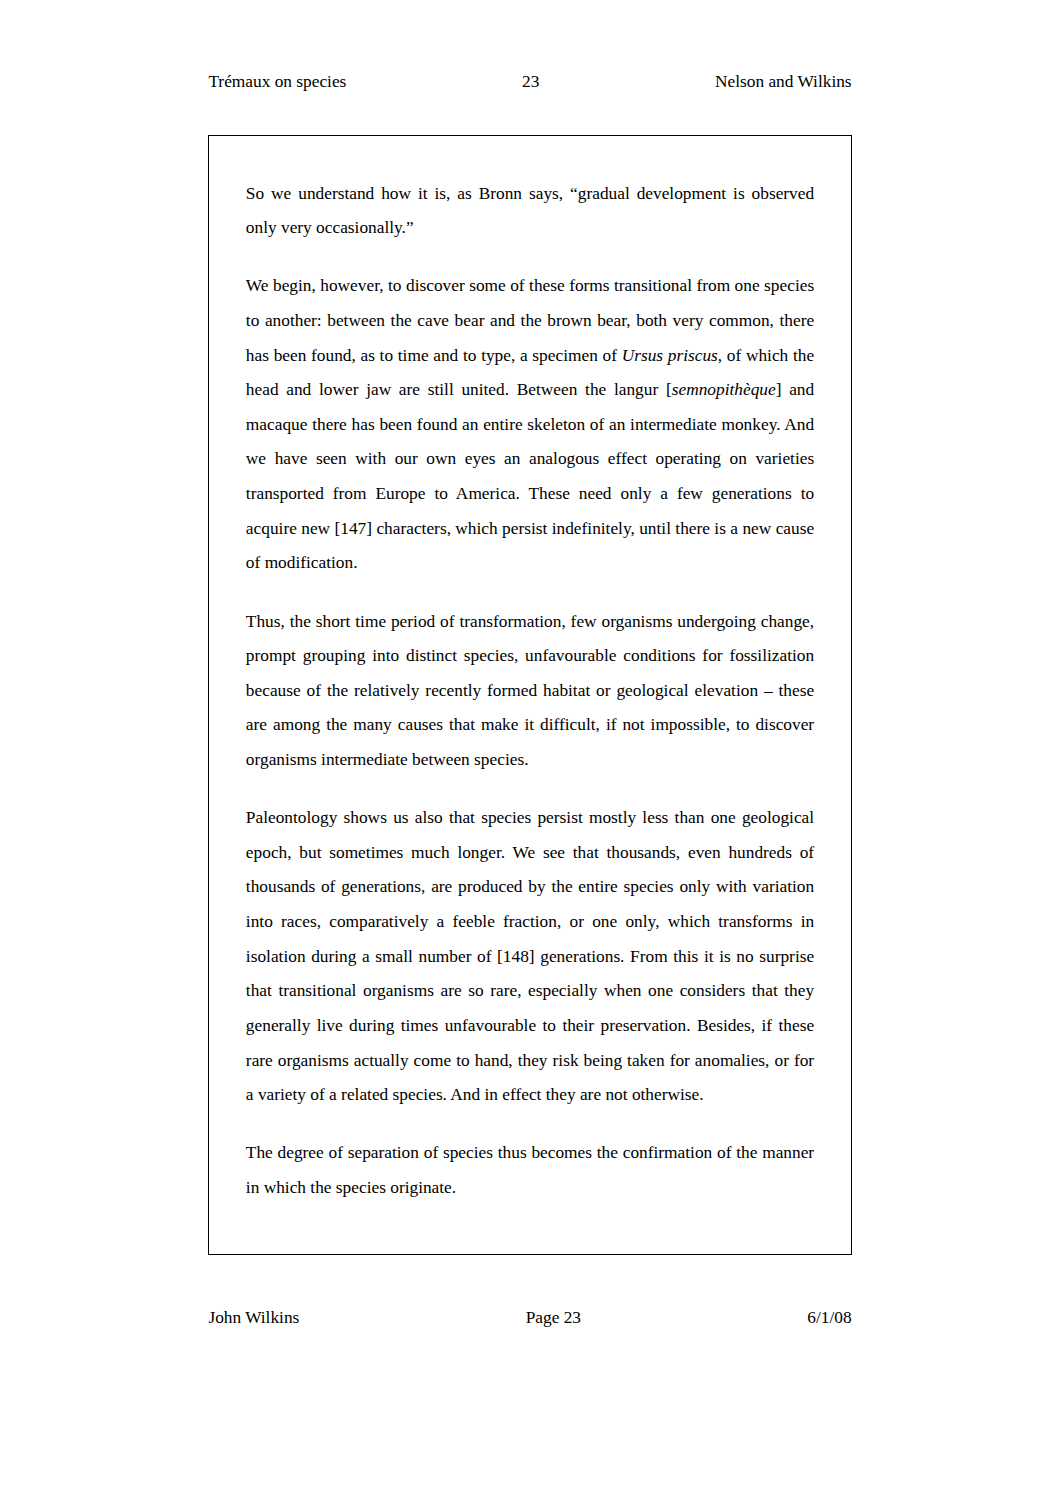Trémaux on species 23 Nelson and Wilkins
So we understand how it is, as Bronn says, “gradual development is observed only very occasionally.”
We begin, however, to discover some of these forms transitional from one species to another: between the cave bear and the brown bear, both very common, there has been found, as to time and to type, a specimen of Ursus priscus, of which the head and lower jaw are still united. Between the langur [semnopithèque] and macaque there has been found an entire skeleton of an intermediate monkey. And we have seen with our own eyes an analogous effect operating on varieties transported from Europe to America. These need only a few generations to acquire new [147] characters, which persist indefinitely, until there is a new cause of modification.
Thus, the short time period of transformation, few organisms undergoing change, prompt grouping into distinct species, unfavourable conditions for fossilization because of the relatively recently formed habitat or geological elevation – these are among the many causes that make it difficult, if not impossible, to discover organisms intermediate between species.
Paleontology shows us also that species persist mostly less than one geological epoch, but sometimes much longer. We see that thousands, even hundreds of thousands of generations, are produced by the entire species only with variation into races, comparatively a feeble fraction, or one only, which transforms in isolation during a small number of [148] generations. From this it is no surprise that transitional organisms are so rare, especially when one considers that they generally live during times unfavourable to their preservation. Besides, if these rare organisms actually come to hand, they risk being taken for anomalies, or for a variety of a related species. And in effect they are not otherwise.
The degree of separation of species thus becomes the confirmation of the manner in which the species originate.
John Wilkins Page 23 6/1/08